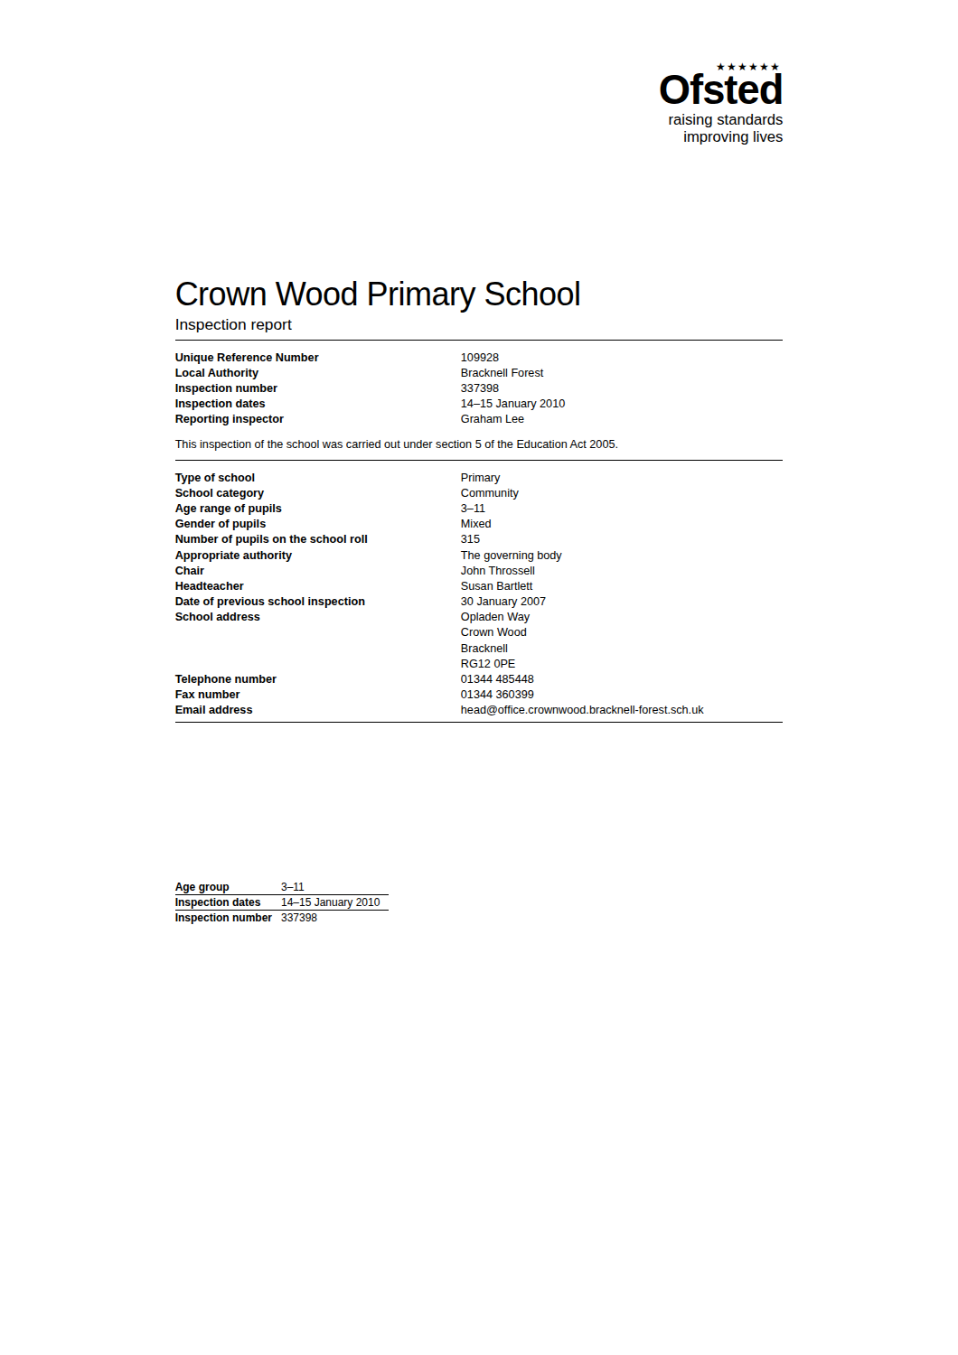★★★★★★
Ofsted
raising standards
improving lives
Crown Wood Primary School
Inspection report
| Unique Reference Number | 109928 |
| Local Authority | Bracknell Forest |
| Inspection number | 337398 |
| Inspection dates | 14–15 January 2010 |
| Reporting inspector | Graham Lee |
This inspection of the school was carried out under section 5 of the Education Act 2005.
| Type of school | Primary |
| School category | Community |
| Age range of pupils | 3–11 |
| Gender of pupils | Mixed |
| Number of pupils on the school roll | 315 |
| Appropriate authority | The governing body |
| Chair | John Throssell |
| Headteacher | Susan Bartlett |
| Date of previous school inspection | 30 January 2007 |
| School address | Opladen Way |
| | Crown Wood |
| | Bracknell |
| | RG12 0PE |
| Telephone number | 01344 485448 |
| Fax number | 01344 360399 |
| Email address | head@office.crownwood.bracknell-forest.sch.uk |
| Age group | 3–11 |
| Inspection dates | 14–15 January 2010 |
| Inspection number | 337398 |